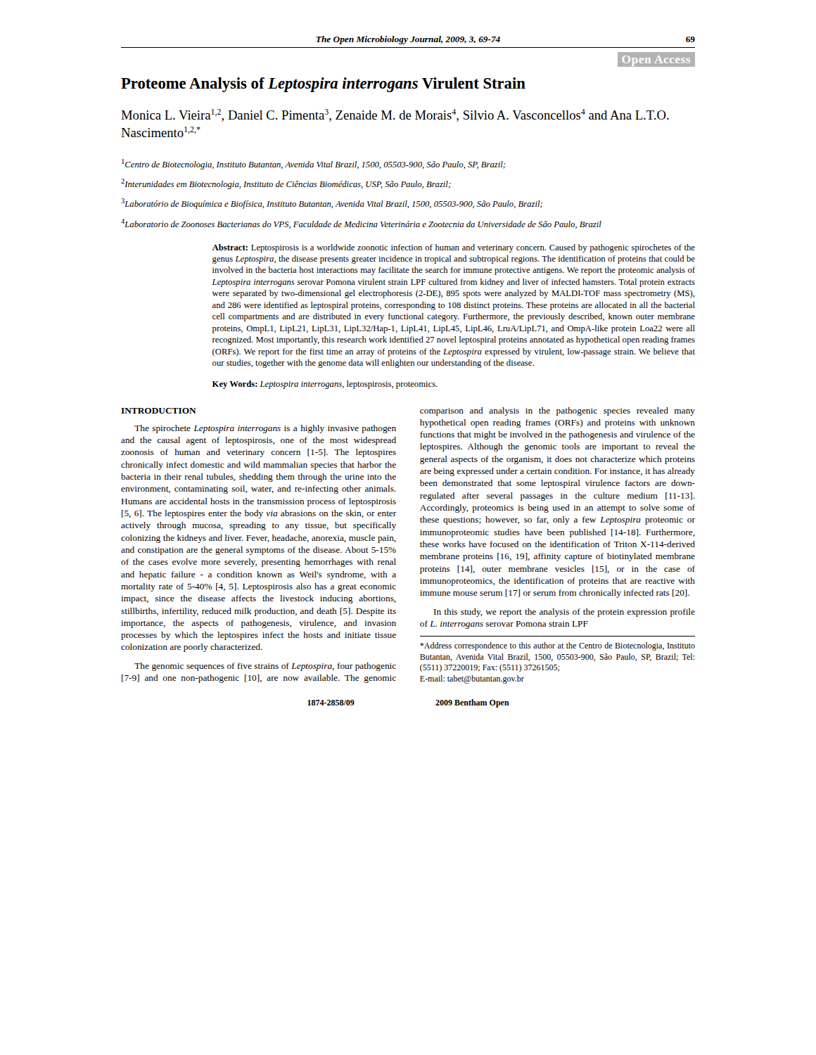The Open Microbiology Journal, 2009, 3, 69-74 69
Open Access
Proteome Analysis of Leptospira interrogans Virulent Strain
Monica L. Vieira1,2, Daniel C. Pimenta3, Zenaide M. de Morais4, Silvio A. Vasconcellos4 and Ana L.T.O. Nascimento1,2,*
1Centro de Biotecnologia, Instituto Butantan, Avenida Vital Brazil, 1500, 05503-900, São Paulo, SP, Brazil;
2Interunidades em Biotecnologia, Instituto de Ciências Biomédicas, USP, São Paulo, Brazil;
3Laboratório de Bioquímica e Biofísica, Instituto Butantan, Avenida Vital Brazil, 1500, 05503-900, São Paulo, Brazil;
4Laboratorio de Zoonoses Bacterianas do VPS, Faculdade de Medicina Veterinária e Zootecnia da Universidade de São Paulo, Brazil
Abstract: Leptospirosis is a worldwide zoonotic infection of human and veterinary concern. Caused by pathogenic spirochetes of the genus Leptospira, the disease presents greater incidence in tropical and subtropical regions. The identification of proteins that could be involved in the bacteria host interactions may facilitate the search for immune protective antigens. We report the proteomic analysis of Leptospira interrogans serovar Pomona virulent strain LPF cultured from kidney and liver of infected hamsters. Total protein extracts were separated by two-dimensional gel electrophoresis (2-DE), 895 spots were analyzed by MALDI-TOF mass spectrometry (MS), and 286 were identified as leptospiral proteins, corresponding to 108 distinct proteins. These proteins are allocated in all the bacterial cell compartments and are distributed in every functional category. Furthermore, the previously described, known outer membrane proteins, OmpL1, LipL21, LipL31, LipL32/Hap-1, LipL41, LipL45, LipL46, LruA/LipL71, and OmpA-like protein Loa22 were all recognized. Most importantly, this research work identified 27 novel leptospiral proteins annotated as hypothetical open reading frames (ORFs). We report for the first time an array of proteins of the Leptospira expressed by virulent, low-passage strain. We believe that our studies, together with the genome data will enlighten our understanding of the disease.
Key Words: Leptospira interrogans, leptospirosis, proteomics.
Introduction
The spirochete Leptospira interrogans is a highly invasive pathogen and the causal agent of leptospirosis, one of the most widespread zoonosis of human and veterinary concern [1-5]. The leptospires chronically infect domestic and wild mammalian species that harbor the bacteria in their renal tubules, shedding them through the urine into the environment, contaminating soil, water, and re-infecting other animals. Humans are accidental hosts in the transmission process of leptospirosis [5, 6]. The leptospires enter the body via abrasions on the skin, or enter actively through mucosa, spreading to any tissue, but specifically colonizing the kidneys and liver. Fever, headache, anorexia, muscle pain, and constipation are the general symptoms of the disease. About 5-15% of the cases evolve more severely, presenting hemorrhages with renal and hepatic failure - a condition known as Weil's syndrome, with a mortality rate of 5-40% [4, 5]. Leptospirosis also has a great economic impact, since the disease affects the livestock inducing abortions, stillbirths, infertility, reduced milk production, and death [5]. Despite its importance, the aspects of pathogenesis, virulence, and invasion processes by which the leptospires infect the hosts and initiate tissue colonization are poorly characterized.
The genomic sequences of five strains of Leptospira, four pathogenic [7-9] and one non-pathogenic [10], are now available. The genomic comparison and analysis in the pathogenic species revealed many hypothetical open reading frames (ORFs) and proteins with unknown functions that might be involved in the pathogenesis and virulence of the leptospires. Although the genomic tools are important to reveal the general aspects of the organism, it does not characterize which proteins are being expressed under a certain condition. For instance, it has already been demonstrated that some leptospiral virulence factors are down-regulated after several passages in the culture medium [11-13]. Accordingly, proteomics is being used in an attempt to solve some of these questions; however, so far, only a few Leptospira proteomic or immunoproteomic studies have been published [14-18]. Furthermore, these works have focused on the identification of Triton X-114-derived membrane proteins [16, 19], affinity capture of biotinylated membrane proteins [14], outer membrane vesicles [15], or in the case of immunoproteomics, the identification of proteins that are reactive with immune mouse serum [17] or serum from chronically infected rats [20].
In this study, we report the analysis of the protein expression profile of L. interrogans serovar Pomona strain LPF
*Address correspondence to this author at the Centro de Biotecnologia, Instituto Butantan, Avenida Vital Brazil, 1500, 05503-900, São Paulo, SP, Brazil; Tel: (5511) 37220019; Fax: (5511) 37261505;
E-mail: tabet@butantan.gov.br
1874-2858/092009 Bentham Open